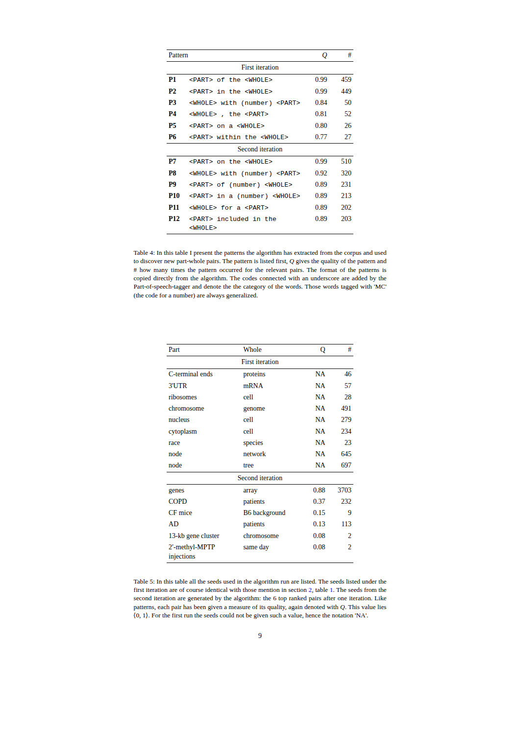| Pattern | Q | # |
| --- | --- | --- |
| First iteration |
| P1 | <PART> of the <WHOLE> | 0.99 | 459 |
| P2 | <PART> in the <WHOLE> | 0.99 | 449 |
| P3 | <WHOLE> with (number) <PART> | 0.84 | 50 |
| P4 | <WHOLE> , the <PART> | 0.81 | 52 |
| P5 | <PART> on a <WHOLE> | 0.80 | 26 |
| P6 | <PART> within the <WHOLE> | 0.77 | 27 |
| Second iteration |
| P7 | <PART> on the <WHOLE> | 0.99 | 510 |
| P8 | <WHOLE> with (number) <PART> | 0.92 | 320 |
| P9 | <PART> of (number) <WHOLE> | 0.89 | 231 |
| P10 | <PART> in a (number) <WHOLE> | 0.89 | 213 |
| P11 | <WHOLE> for a <PART> | 0.89 | 202 |
| P12 | <PART> included in the <WHOLE> | 0.89 | 203 |
Table 4: In this table I present the patterns the algorithm has extracted from the corpus and used to discover new part-whole pairs. The pattern is listed first, Q gives the quality of the pattern and # how many times the pattern occurred for the relevant pairs. The format of the patterns is copied directly from the algorithm. The codes connected with an underscore are added by the Part-of-speech-tagger and denote the the category of the words. Those words tagged with 'MC' (the code for a number) are always generalized.
| Part | Whole | Q | # |
| --- | --- | --- | --- |
| First iteration |
| C-terminal ends | proteins | NA | 46 |
| 3'UTR | mRNA | NA | 57 |
| ribosomes | cell | NA | 28 |
| chromosome | genome | NA | 491 |
| nucleus | cell | NA | 279 |
| cytoplasm | cell | NA | 234 |
| race | species | NA | 23 |
| node | network | NA | 645 |
| node | tree | NA | 697 |
| Second iteration |
| genes | array | 0.88 | 3703 |
| COPD | patients | 0.37 | 232 |
| CF mice | B6 background | 0.15 | 9 |
| AD | patients | 0.13 | 113 |
| 13-kb gene cluster | chromosome | 0.08 | 2 |
| 2′-methyl-MPTP injections | same day | 0.08 | 2 |
Table 5: In this table all the seeds used in the algorithm run are listed. The seeds listed under the first iteration are of course identical with those mention in section 2, table 1. The seeds from the second iteration are generated by the algorithm: the 6 top ranked pairs after one iteration. Like patterns, each pair has been given a measure of its quality, again denoted with Q. This value lies ⟨0, 1⟩. For the first run the seeds could not be given such a value, hence the notation 'NA'.
9